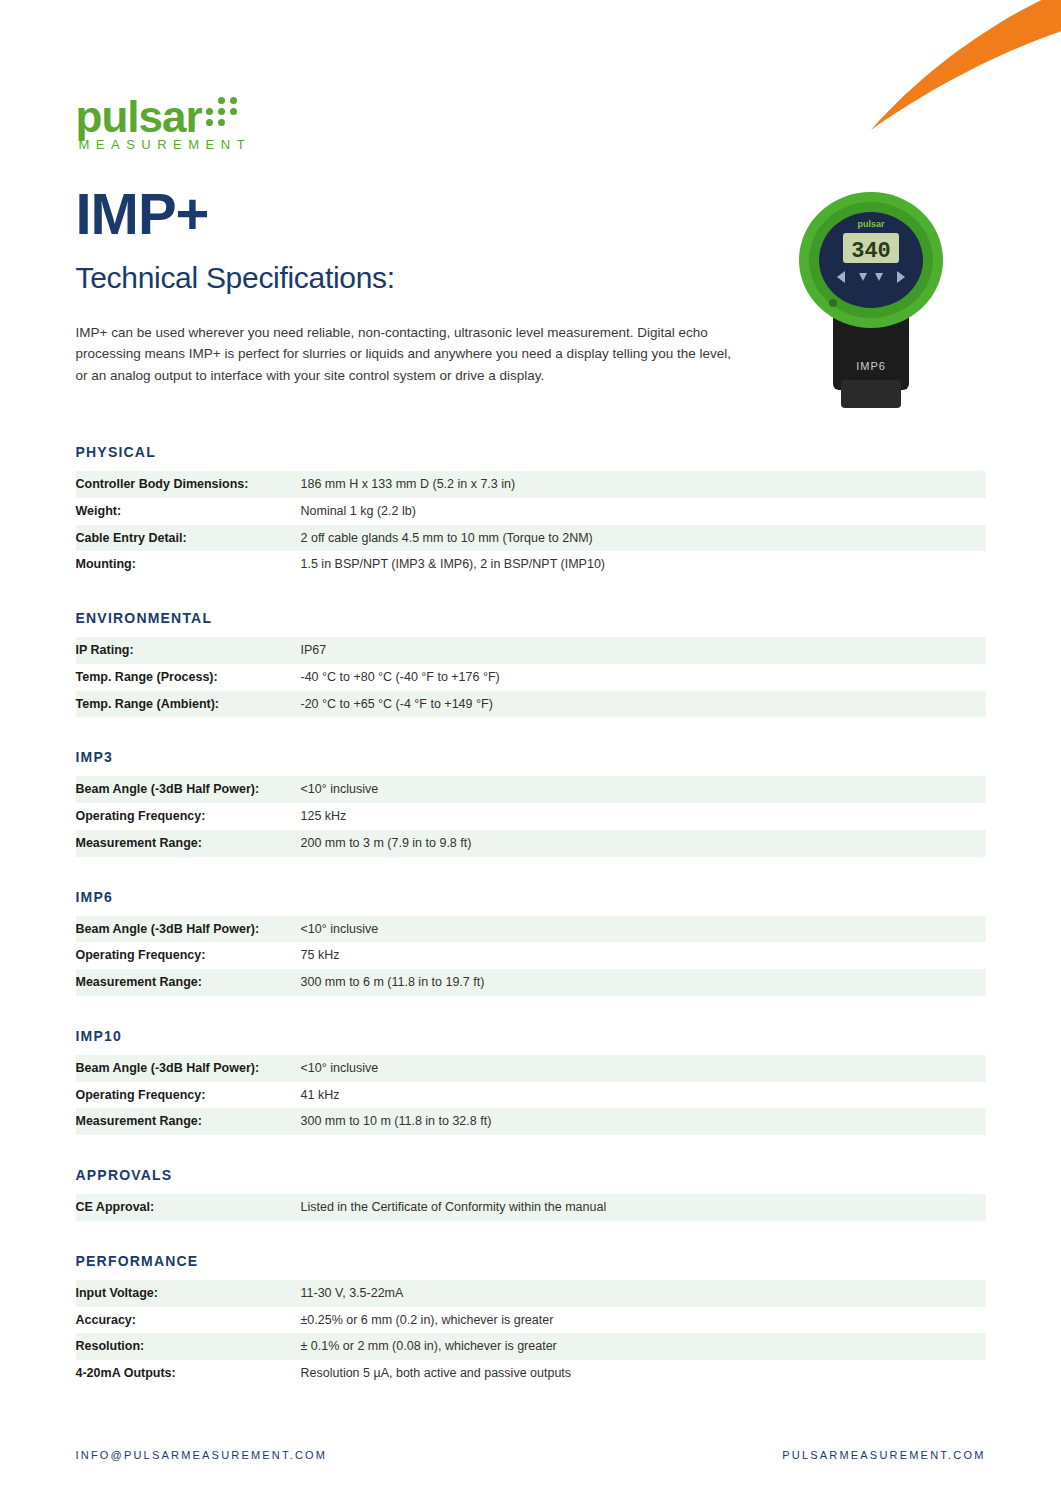pulsar
MEASUREMENT
IMP6 340 pulsar
IMP+
Technical Specifications:
IMP+ can be used wherever you need reliable, non-contacting, ultrasonic level measurement. Digital echo processing means IMP+ is perfect for slurries or liquids and anywhere you need a display telling you the level, or an analog output to interface with your site control system or drive a display.
PHYSICAL
| Controller Body Dimensions: | 186 mm H x 133 mm D (5.2 in x 7.3 in) |
| Weight: | Nominal 1 kg (2.2 lb) |
| Cable Entry Detail: | 2 off cable glands 4.5 mm to 10 mm (Torque to 2NM) |
| Mounting: | 1.5 in BSP/NPT (IMP3 & IMP6), 2 in BSP/NPT (IMP10) |
ENVIRONMENTAL
| IP Rating: | IP67 |
| Temp. Range (Process): | -40 °C to +80 °C (-40 °F to +176 °F) |
| Temp. Range (Ambient): | -20 °C to +65 °C (-4 °F to +149 °F) |
IMP3
| Beam Angle (-3dB Half Power): | <10° inclusive |
| Operating Frequency: | 125 kHz |
| Measurement Range: | 200 mm to 3 m (7.9 in to 9.8 ft) |
IMP6
| Beam Angle (-3dB Half Power): | <10° inclusive |
| Operating Frequency: | 75 kHz |
| Measurement Range: | 300 mm to 6 m (11.8 in to 19.7 ft) |
IMP10
| Beam Angle (-3dB Half Power): | <10° inclusive |
| Operating Frequency: | 41 kHz |
| Measurement Range: | 300 mm to 10 m (11.8 in to 32.8 ft) |
APPROVALS
| CE Approval: | Listed in the Certificate of Conformity within the manual |
PERFORMANCE
| Input Voltage: | 11-30 V, 3.5-22mA |
| Accuracy: | ±0.25% or 6 mm (0.2 in), whichever is greater |
| Resolution: | ± 0.1% or 2 mm (0.08 in), whichever is greater |
| 4-20mA Outputs: | Resolution 5 µA, both active and passive outputs |
INFO@PULSARMEASUREMENT.COM
PULSARMEASUREMENT.COM